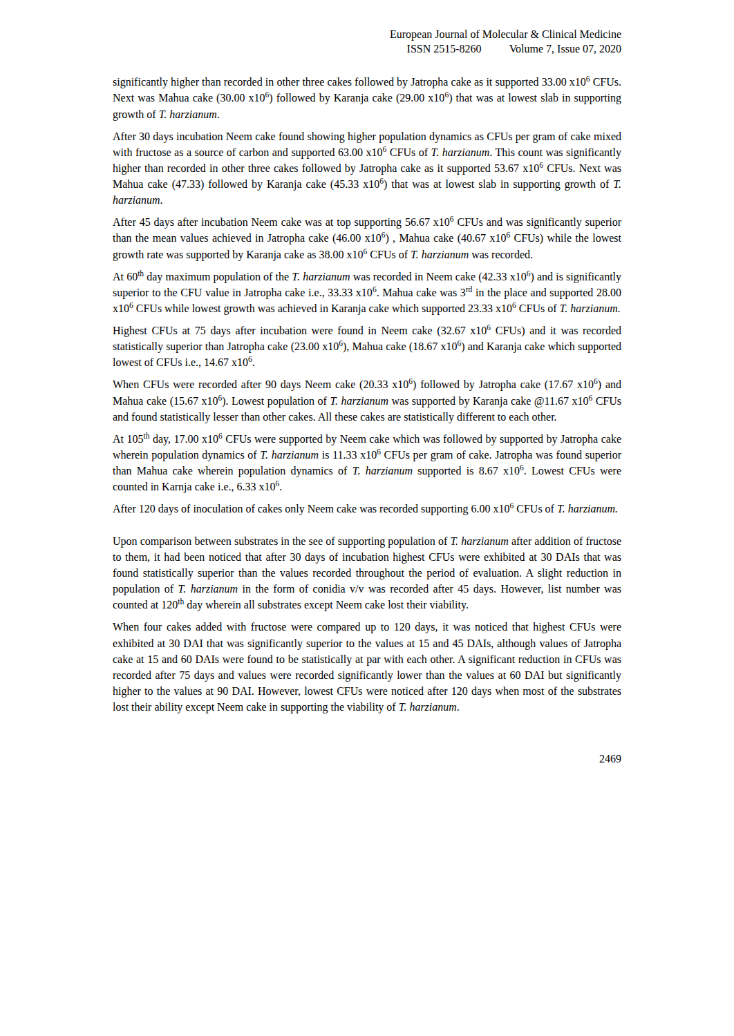European Journal of Molecular & Clinical Medicine ISSN 2515-8260Volume 7, Issue 07, 2020
significantly higher than recorded in other three cakes followed by Jatropha cake as it supported 33.00 x106 CFUs. Next was Mahua cake (30.00 x106) followed by Karanja cake (29.00 x106) that was at lowest slab in supporting growth of T. harzianum.
After 30 days incubation Neem cake found showing higher population dynamics as CFUs per gram of cake mixed with fructose as a source of carbon and supported 63.00 x106 CFUs of T. harzianum. This count was significantly higher than recorded in other three cakes followed by Jatropha cake as it supported 53.67 x106 CFUs. Next was Mahua cake (47.33) followed by Karanja cake (45.33 x106) that was at lowest slab in supporting growth of T. harzianum.
After 45 days after incubation Neem cake was at top supporting 56.67 x106 CFUs and was significantly superior than the mean values achieved in Jatropha cake (46.00 x106) , Mahua cake (40.67 x106 CFUs) while the lowest growth rate was supported by Karanja cake as 38.00 x106 CFUs of T. harzianum was recorded.
At 60th day maximum population of the T. harzianum was recorded in Neem cake (42.33 x106) and is significantly superior to the CFU value in Jatropha cake i.e., 33.33 x106. Mahua cake was 3rd in the place and supported 28.00 x106 CFUs while lowest growth was achieved in Karanja cake which supported 23.33 x106 CFUs of T. harzianum.
Highest CFUs at 75 days after incubation were found in Neem cake (32.67 x106 CFUs) and it was recorded statistically superior than Jatropha cake (23.00 x106), Mahua cake (18.67 x106) and Karanja cake which supported lowest of CFUs i.e., 14.67 x106.
When CFUs were recorded after 90 days Neem cake (20.33 x106) followed by Jatropha cake (17.67 x106) and Mahua cake (15.67 x106). Lowest population of T. harzianum was supported by Karanja cake @11.67 x106 CFUs and found statistically lesser than other cakes. All these cakes are statistically different to each other.
At 105th day, 17.00 x106 CFUs were supported by Neem cake which was followed by supported by Jatropha cake wherein population dynamics of T. harzianum is 11.33 x106 CFUs per gram of cake. Jatropha was found superior than Mahua cake wherein population dynamics of T. harzianum supported is 8.67 x106. Lowest CFUs were counted in Karnja cake i.e., 6.33 x106.
After 120 days of inoculation of cakes only Neem cake was recorded supporting 6.00 x106 CFUs of T. harzianum.
Upon comparison between substrates in the see of supporting population of T. harzianum after addition of fructose to them, it had been noticed that after 30 days of incubation highest CFUs were exhibited at 30 DAIs that was found statistically superior than the values recorded throughout the period of evaluation. A slight reduction in population of T. harzianum in the form of conidia v/v was recorded after 45 days. However, list number was counted at 120th day wherein all substrates except Neem cake lost their viability.
When four cakes added with fructose were compared up to 120 days, it was noticed that highest CFUs were exhibited at 30 DAI that was significantly superior to the values at 15 and 45 DAIs, although values of Jatropha cake at 15 and 60 DAIs were found to be statistically at par with each other. A significant reduction in CFUs was recorded after 75 days and values were recorded significantly lower than the values at 60 DAI but significantly higher to the values at 90 DAI. However, lowest CFUs were noticed after 120 days when most of the substrates lost their ability except Neem cake in supporting the viability of T. harzianum.
2469